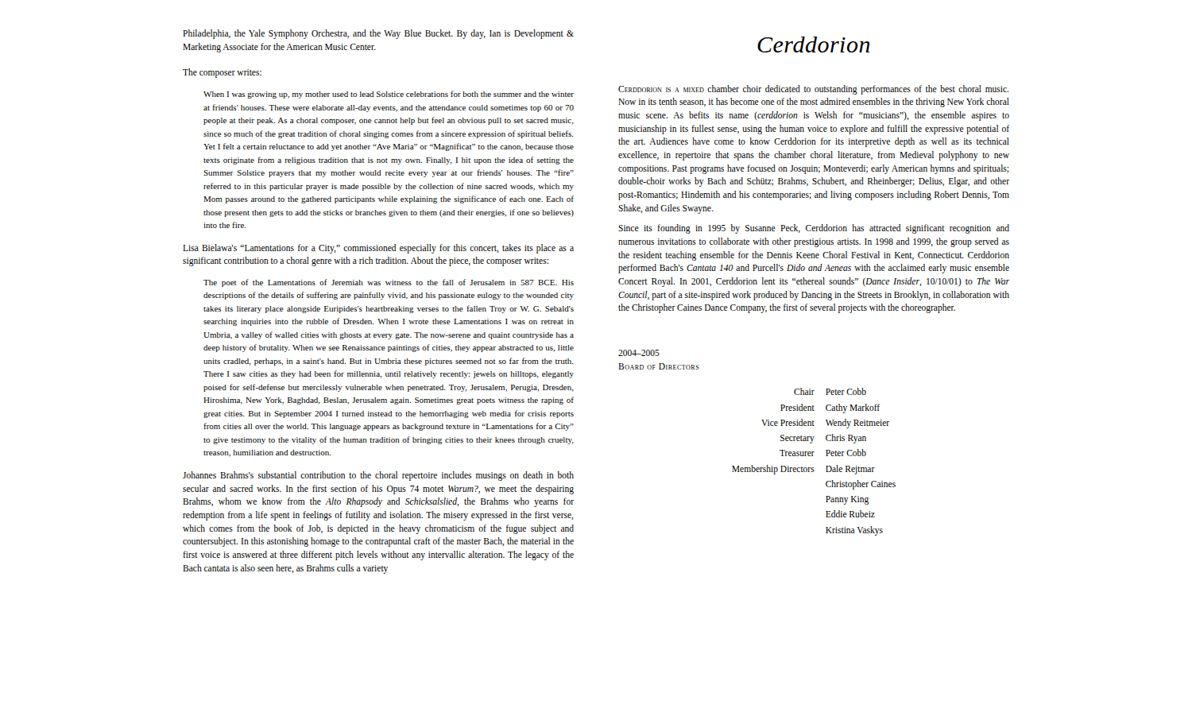Philadelphia, the Yale Symphony Orchestra, and the Way Blue Bucket. By day, Ian is Development & Marketing Associate for the American Music Center.
The composer writes:
When I was growing up, my mother used to lead Solstice celebrations for both the summer and the winter at friends' houses. These were elaborate all-day events, and the attendance could sometimes top 60 or 70 people at their peak. As a choral composer, one cannot help but feel an obvious pull to set sacred music, since so much of the great tradition of choral singing comes from a sincere expression of spiritual beliefs. Yet I felt a certain reluctance to add yet another “Ave Maria” or “Magnificat” to the canon, because those texts originate from a religious tradition that is not my own. Finally, I hit upon the idea of setting the Summer Solstice prayers that my mother would recite every year at our friends' houses. The “fire” referred to in this particular prayer is made possible by the collection of nine sacred woods, which my Mom passes around to the gathered participants while explaining the significance of each one. Each of those present then gets to add the sticks or branches given to them (and their energies, if one so believes) into the fire.
Lisa Bielawa's “Lamentations for a City,” commissioned especially for this concert, takes its place as a significant contribution to a choral genre with a rich tradition. About the piece, the composer writes:
The poet of the Lamentations of Jeremiah was witness to the fall of Jerusalem in 587 BCE. His descriptions of the details of suffering are painfully vivid, and his passionate eulogy to the wounded city takes its literary place alongside Euripides's heartbreaking verses to the fallen Troy or W. G. Sebald's searching inquiries into the rubble of Dresden. When I wrote these Lamentations I was on retreat in Umbria, a valley of walled cities with ghosts at every gate. The now-serene and quaint countryside has a deep history of brutality. When we see Renaissance paintings of cities, they appear abstracted to us, little units cradled, perhaps, in a saint's hand. But in Umbria these pictures seemed not so far from the truth. There I saw cities as they had been for millennia, until relatively recently: jewels on hilltops, elegantly poised for self-defense but mercilessly vulnerable when penetrated. Troy, Jerusalem, Perugia, Dresden, Hiroshima, New York, Baghdad, Beslan, Jerusalem again. Sometimes great poets witness the raping of great cities. But in September 2004 I turned instead to the hemorrhaging web media for crisis reports from cities all over the world. This language appears as background texture in “Lamentations for a City” to give testimony to the vitality of the human tradition of bringing cities to their knees through cruelty, treason, humiliation and destruction.
Johannes Brahms's substantial contribution to the choral repertoire includes musings on death in both secular and sacred works. In the first section of his Opus 74 motet Warum?, we meet the despairing Brahms, whom we know from the Alto Rhapsody and Schicksalslied, the Brahms who yearns for redemption from a life spent in feelings of futility and isolation. The misery expressed in the first verse, which comes from the book of Job, is depicted in the heavy chromaticism of the fugue subject and countersubject. In this astonishing homage to the contrapuntal craft of the master Bach, the material in the first voice is answered at three different pitch levels without any intervallic alteration. The legacy of the Bach cantata is also seen here, as Brahms culls a variety
Cerddorion
Cerddorion is a mixed chamber choir dedicated to outstanding performances of the best choral music. Now in its tenth season, it has become one of the most admired ensembles in the thriving New York choral music scene. As befits its name (cerddorion is Welsh for “musicians”), the ensemble aspires to musicianship in its fullest sense, using the human voice to explore and fulfill the expressive potential of the art. Audiences have come to know Cerddorion for its interpretive depth as well as its technical excellence, in repertoire that spans the chamber choral literature, from Medieval polyphony to new compositions. Past programs have focused on Josquin; Monteverdi; early American hymns and spirituals; double-choir works by Bach and Schütz; Brahms, Schubert, and Rheinberger; Delius, Elgar, and other post-Romantics; Hindemith and his contemporaries; and living composers including Robert Dennis, Tom Shake, and Giles Swayne.
Since its founding in 1995 by Susanne Peck, Cerddorion has attracted significant recognition and numerous invitations to collaborate with other prestigious artists. In 1998 and 1999, the group served as the resident teaching ensemble for the Dennis Keene Choral Festival in Kent, Connecticut. Cerddorion performed Bach's Cantata 140 and Purcell's Dido and Aeneas with the acclaimed early music ensemble Concert Royal. In 2001, Cerddorion lent its “ethereal sounds” (Dance Insider, 10/10/01) to The War Council, part of a site-inspired work produced by Dancing in the Streets in Brooklyn, in collaboration with the Christopher Caines Dance Company, the first of several projects with the choreographer.
2004–2005 Board of Directors
| Chair | Peter Cobb |
| President | Cathy Markoff |
| Vice President | Wendy Reitmeier |
| Secretary | Chris Ryan |
| Treasurer | Peter Cobb |
| Membership Directors | Dale Rejtmar |
| | Christopher Caines |
| | Panny King |
| | Eddie Rubeiz |
| | Kristina Vaskys |